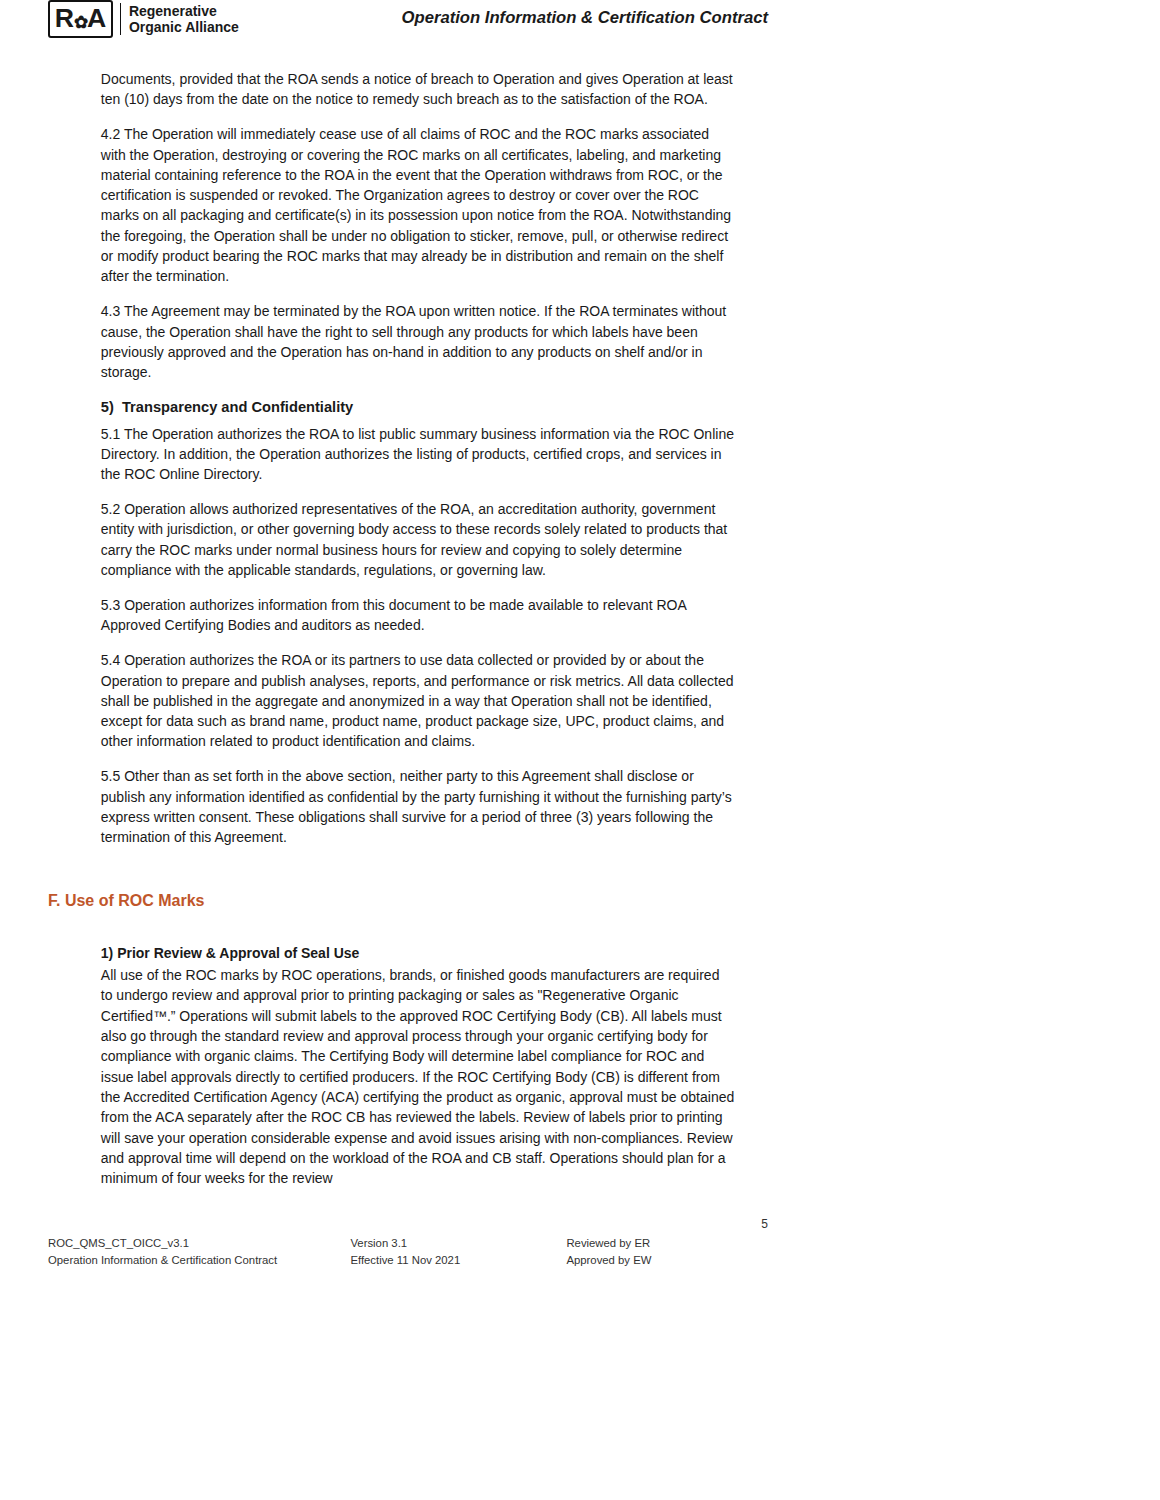R✿A
Regenerative
Organic Alliance
Operation Information & Certification Contract
Documents, provided that the ROA sends a notice of breach to Operation and gives Operation at least ten (10) days from the date on the notice to remedy such breach as to the satisfaction of the ROA.
4.2 The Operation will immediately cease use of all claims of ROC and the ROC marks associated with the Operation, destroying or covering the ROC marks on all certificates, labeling, and marketing material containing reference to the ROA in the event that the Operation withdraws from ROC, or the certification is suspended or revoked. The Organization agrees to destroy or cover over the ROC marks on all packaging and certificate(s) in its possession upon notice from the ROA. Notwithstanding the foregoing, the Operation shall be under no obligation to sticker, remove, pull, or otherwise redirect or modify product bearing the ROC marks that may already be in distribution and remain on the shelf after the termination.
4.3 The Agreement may be terminated by the ROA upon written notice. If the ROA terminates without cause, the Operation shall have the right to sell through any products for which labels have been previously approved and the Operation has on-hand in addition to any products on shelf and/or in storage.
5) Transparency and Confidentiality
5.1 The Operation authorizes the ROA to list public summary business information via the ROC Online Directory. In addition, the Operation authorizes the listing of products, certified crops, and services in the ROC Online Directory.
5.2 Operation allows authorized representatives of the ROA, an accreditation authority, government entity with jurisdiction, or other governing body access to these records solely related to products that carry the ROC marks under normal business hours for review and copying to solely determine compliance with the applicable standards, regulations, or governing law.
5.3 Operation authorizes information from this document to be made available to relevant ROA Approved Certifying Bodies and auditors as needed.
5.4 Operation authorizes the ROA or its partners to use data collected or provided by or about the Operation to prepare and publish analyses, reports, and performance or risk metrics. All data collected shall be published in the aggregate and anonymized in a way that Operation shall not be identified, except for data such as brand name, product name, product package size, UPC, product claims, and other information related to product identification and claims.
5.5 Other than as set forth in the above section, neither party to this Agreement shall disclose or publish any information identified as confidential by the party furnishing it without the furnishing party’s express written consent. These obligations shall survive for a period of three (3) years following the termination of this Agreement.
F. Use of ROC Marks
1) Prior Review & Approval of Seal Use
All use of the ROC marks by ROC operations, brands, or finished goods manufacturers are required to undergo review and approval prior to printing packaging or sales as "Regenerative Organic Certified™.” Operations will submit labels to the approved ROC Certifying Body (CB). All labels must also go through the standard review and approval process through your organic certifying body for compliance with organic claims. The Certifying Body will determine label compliance for ROC and issue label approvals directly to certified producers. If the ROC Certifying Body (CB) is different from the Accredited Certification Agency (ACA) certifying the product as organic, approval must be obtained from the ACA separately after the ROC CB has reviewed the labels. Review of labels prior to printing will save your operation considerable expense and avoid issues arising with non-compliances. Review and approval time will depend on the workload of the ROA and CB staff. Operations should plan for a minimum of four weeks for the review
5
| ROC_QMS_CT_OICC_v3.1 | Version 3.1 | Reviewed by ER |
| Operation Information & Certification Contract | Effective 11 Nov 2021 | Approved by EW |